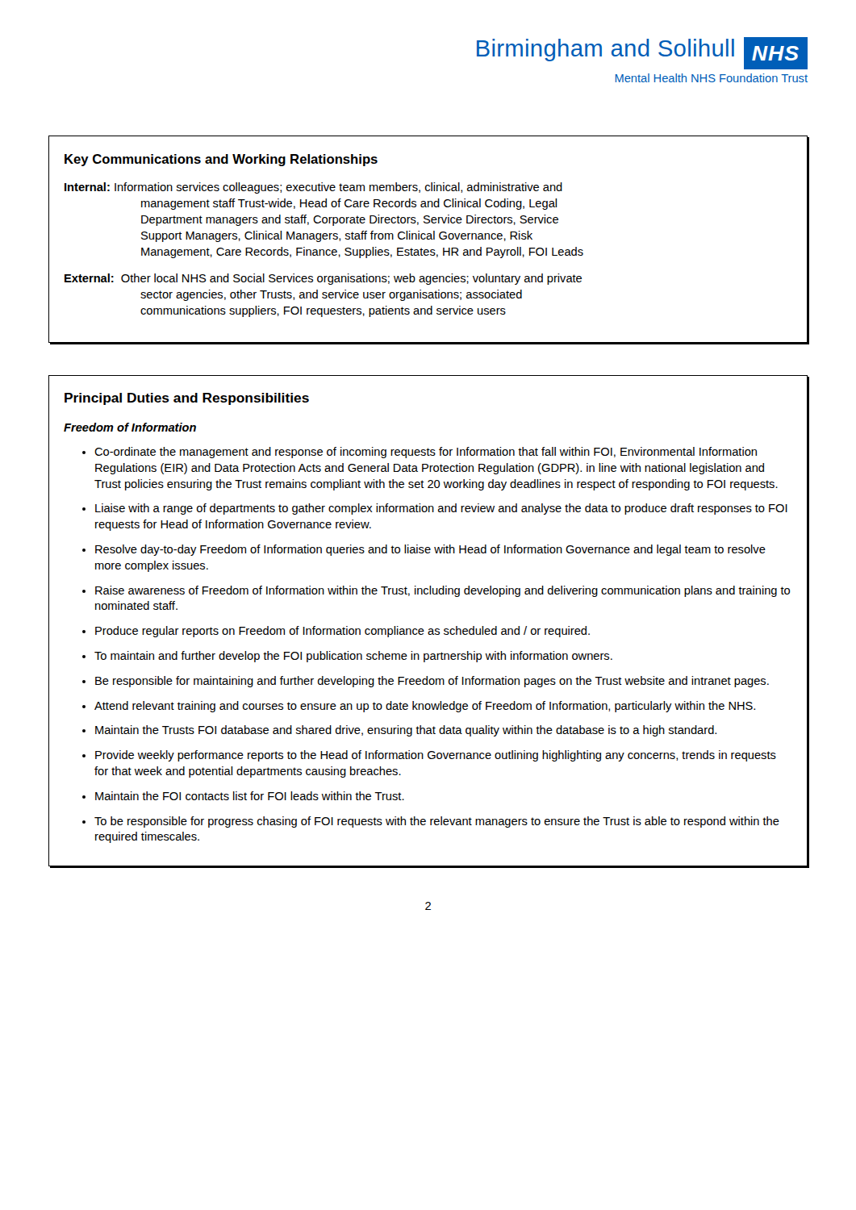Birmingham and Solihull NHS
Mental Health NHS Foundation Trust
Key Communications and Working Relationships
Internal: Information services colleagues; executive team members, clinical, administrative and management staff Trust-wide, Head of Care Records and Clinical Coding, Legal Department managers and staff, Corporate Directors, Service Directors, Service Support Managers, Clinical Managers, staff from Clinical Governance, Risk Management, Care Records, Finance, Supplies, Estates, HR and Payroll, FOI Leads
External: Other local NHS and Social Services organisations; web agencies; voluntary and private sector agencies, other Trusts, and service user organisations; associated communications suppliers, FOI requesters, patients and service users
Principal Duties and Responsibilities
Freedom of Information
Co-ordinate the management and response of incoming requests for Information that fall within FOI, Environmental Information Regulations (EIR) and Data Protection Acts and General Data Protection Regulation (GDPR). in line with national legislation and Trust policies ensuring the Trust remains compliant with the set 20 working day deadlines in respect of responding to FOI requests.
Liaise with a range of departments to gather complex information and review and analyse the data to produce draft responses to FOI requests for Head of Information Governance review.
Resolve day-to-day Freedom of Information queries and to liaise with Head of Information Governance and legal team to resolve more complex issues.
Raise awareness of Freedom of Information within the Trust, including developing and delivering communication plans and training to nominated staff.
Produce regular reports on Freedom of Information compliance as scheduled and / or required.
To maintain and further develop the FOI publication scheme in partnership with information owners.
Be responsible for maintaining and further developing the Freedom of Information pages on the Trust website and intranet pages.
Attend relevant training and courses to ensure an up to date knowledge of Freedom of Information, particularly within the NHS.
Maintain the Trusts FOI database and shared drive, ensuring that data quality within the database is to a high standard.
Provide weekly performance reports to the Head of Information Governance outlining highlighting any concerns, trends in requests for that week and potential departments causing breaches.
Maintain the FOI contacts list for FOI leads within the Trust.
To be responsible for progress chasing of FOI requests with the relevant managers to ensure the Trust is able to respond within the required timescales.
2